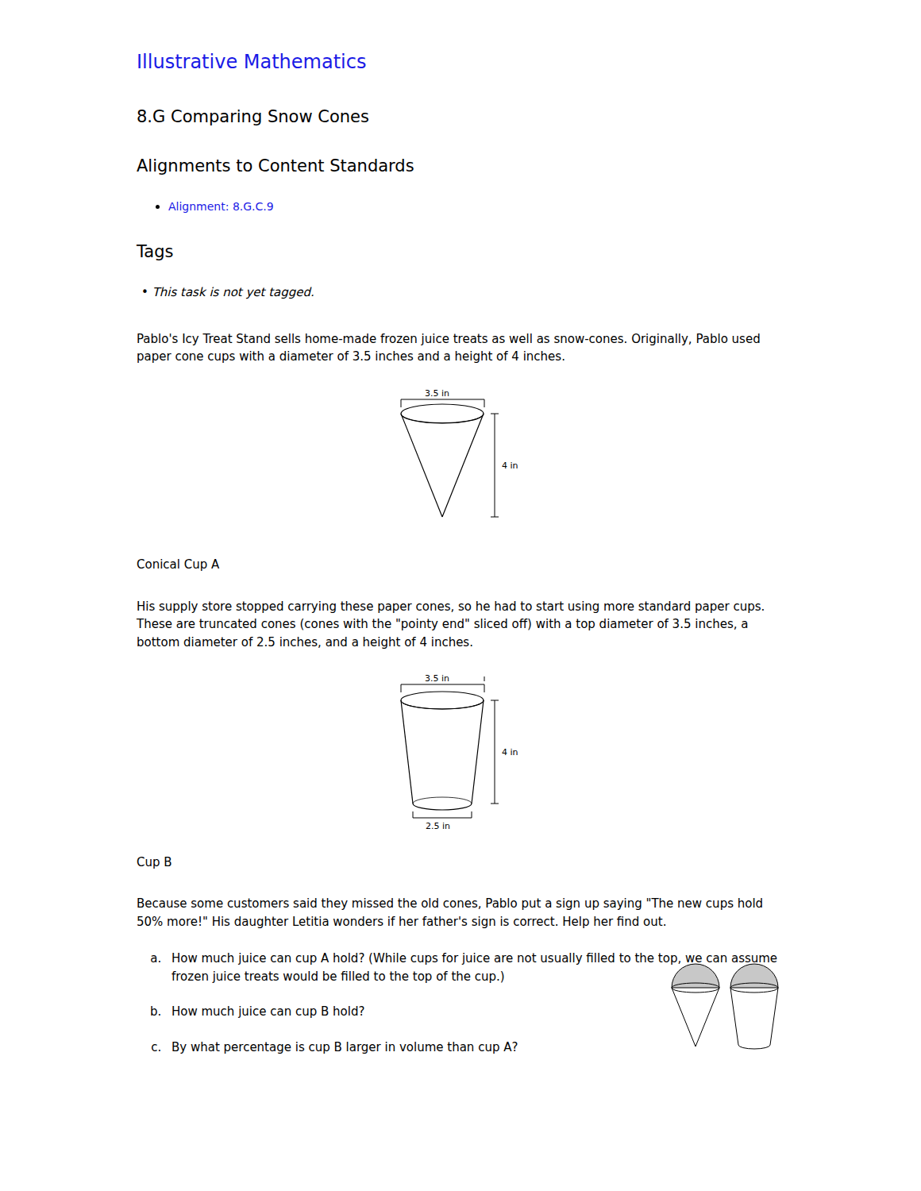Illustrative Mathematics
8.G Comparing Snow Cones
Alignments to Content Standards
Alignment: 8.G.C.9
Tags
• This task is not yet tagged.
Pablo's Icy Treat Stand sells home-made frozen juice treats as well as snow-cones. Originally, Pablo used paper cone cups with a diameter of 3.5 inches and a height of 4 inches.
3.5 in 4 in
Conical Cup A
His supply store stopped carrying these paper cones, so he had to start using more standard paper cups. These are truncated cones (cones with the "pointy end" sliced off) with a top diameter of 3.5 inches, a bottom diameter of 2.5 inches, and a height of 4 inches.
3.5 in 4 in 2.5 in
Cup B
Because some customers said they missed the old cones, Pablo put a sign up saying "The new cups hold 50% more!" His daughter Letitia wonders if her father's sign is correct. Help her find out.
How much juice can cup A hold? (While cups for juice are not usually filled to the top, we can assume frozen juice treats would be filled to the top of the cup.)
How much juice can cup B hold?
By what percentage is cup B larger in volume than cup A?